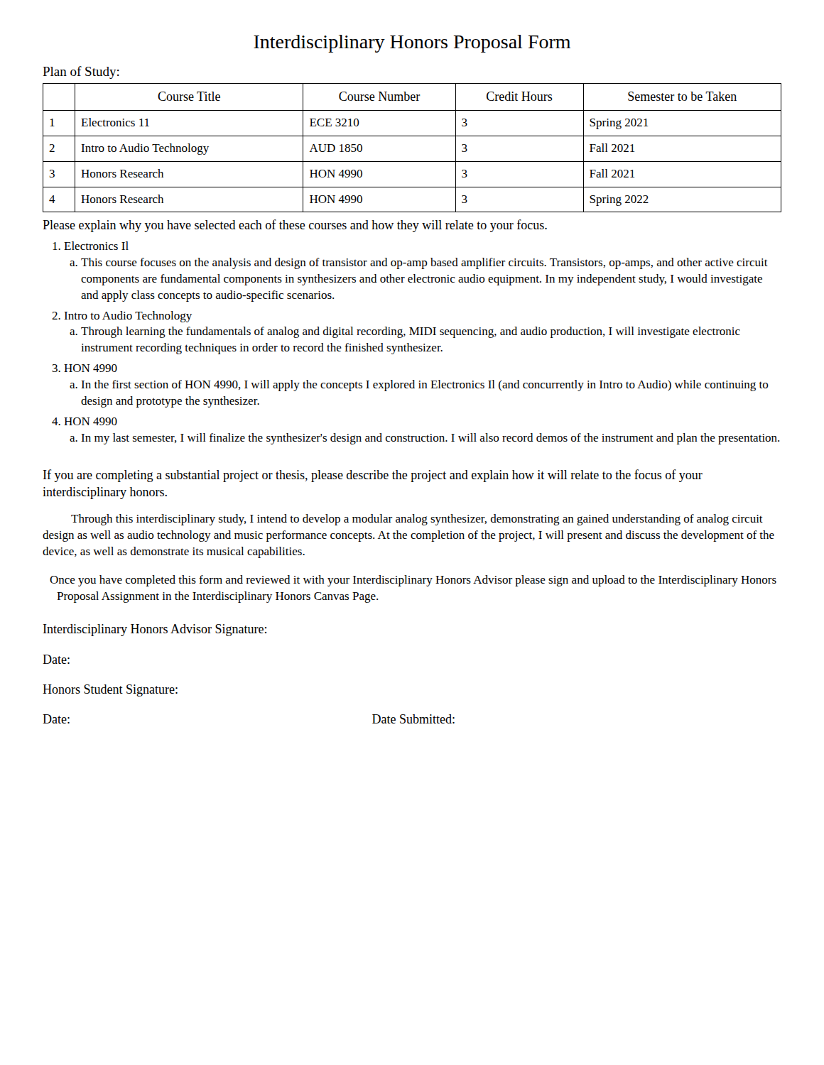Interdisciplinary Honors Proposal Form
Plan of Study:
| | Course Title | Course Number | Credit Hours | Semester to be Taken |
| --- | --- | --- | --- | --- |
| 1 | Electronics 11 | ECE 3210 | 3 | Spring 2021 |
| 2 | Intro to Audio Technology | AUD 1850 | 3 | Fall 2021 |
| 3 | Honors Research | HON 4990 | 3 | Fall 2021 |
| 4 | Honors Research | HON 4990 | 3 | Spring 2022 |
Please explain why you have selected each of these courses and how they will relate to your focus.
Electronics Il
This course focuses on the analysis and design of transistor and op-amp based amplifier circuits. Transistors, op-amps, and other active circuit components are fundamental components in synthesizers and other electronic audio equipment. In my independent study, I would investigate and apply class concepts to audio-specific scenarios.
Intro to Audio Technology
Through learning the fundamentals of analog and digital recording, MIDI sequencing, and audio production, I will investigate electronic instrument recording techniques in order to record the finished synthesizer.
HON 4990
In the first section of HON 4990, I will apply the concepts I explored in Electronics Il (and concurrently in Intro to Audio) while continuing to design and prototype the synthesizer.
HON 4990
In my last semester, I will finalize the synthesizer's design and construction. I will also record demos of the instrument and plan the presentation.
If you are completing a substantial project or thesis, please describe the project and explain how it will relate to the focus of your interdisciplinary honors.
Through this interdisciplinary study, I intend to develop a modular analog synthesizer, demonstrating an gained understanding of analog circuit design as well as audio technology and music performance concepts. At the completion of the project, I will present and discuss the development of the device, as well as demonstrate its musical capabilities.
Once you have completed this form and reviewed it with your Interdisciplinary Honors Advisor please sign and upload to the Interdisciplinary Honors Proposal Assignment in the Interdisciplinary Honors Canvas Page.
Interdisciplinary Honors Advisor Signature:
Date:
Honors Student Signature:
Date: Date Submitted: